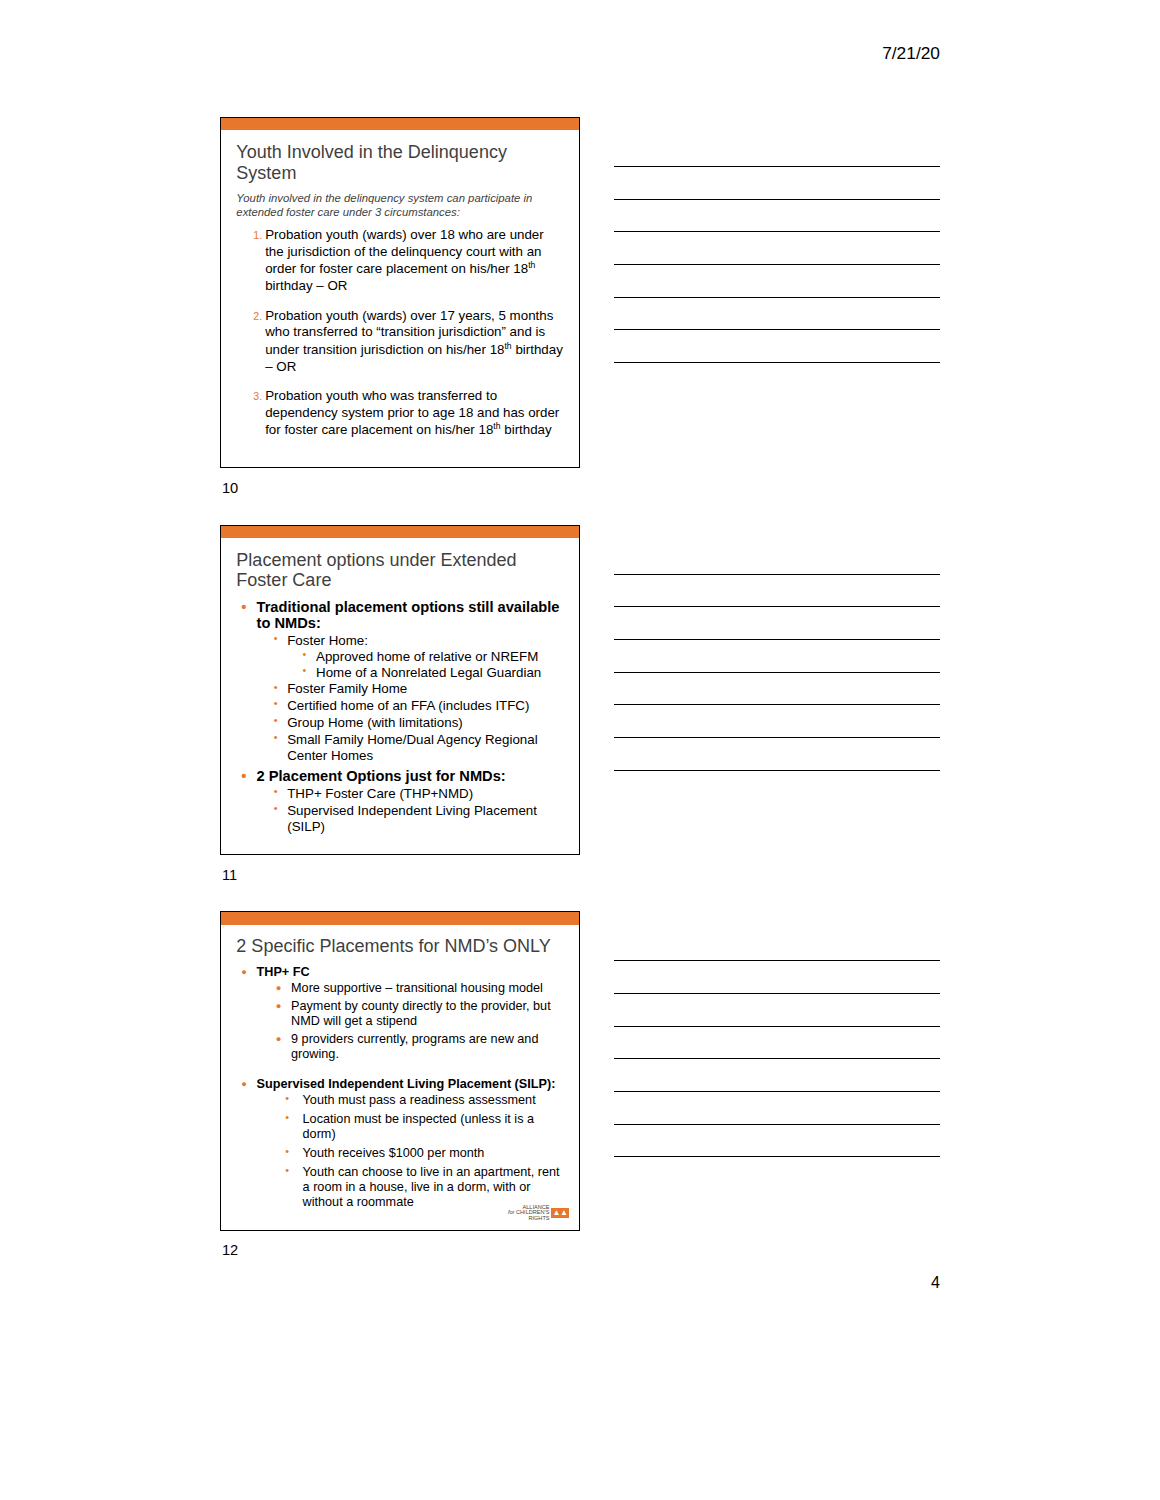7/21/20
Youth Involved in the Delinquency System
Youth involved in the delinquency system can participate in extended foster care under 3 circumstances:
Probation youth (wards) over 18 who are under the jurisdiction of the delinquency court with an order for foster care placement on his/her 18th birthday – OR
Probation youth (wards) over 17 years, 5 months who transferred to “transition jurisdiction” and is under transition jurisdiction on his/her 18th birthday – OR
Probation youth who was transferred to dependency system prior to age 18 and has order for foster care placement on his/her 18th birthday
10
Placement options under Extended Foster Care
Traditional placement options still available to NMDs:
Foster Home:
Approved home of relative or NREFM
Home of a Nonrelated Legal Guardian
Foster Family Home
Certified home of an FFA (includes ITFC)
Group Home (with limitations)
Small Family Home/Dual Agency Regional Center Homes
2 Placement Options just for NMDs:
THP+ Foster Care (THP+NMD)
Supervised Independent Living Placement (SILP)
11
2 Specific Placements for NMD’s ONLY
THP+ FC
More supportive – transitional housing model
Payment by county directly to the provider, but NMD will get a stipend
9 providers currently, programs are new and growing.
Supervised Independent Living Placement (SILP):
Youth must pass a readiness assessment
Location must be inspected (unless it is a dorm)
Youth receives $1000 per month
Youth can choose to live in an apartment, rent a room in a house, live in a dorm, with or without a roommate
ALLIANCE
for CHILDREN’S
RIGHTS▲▲
12
4